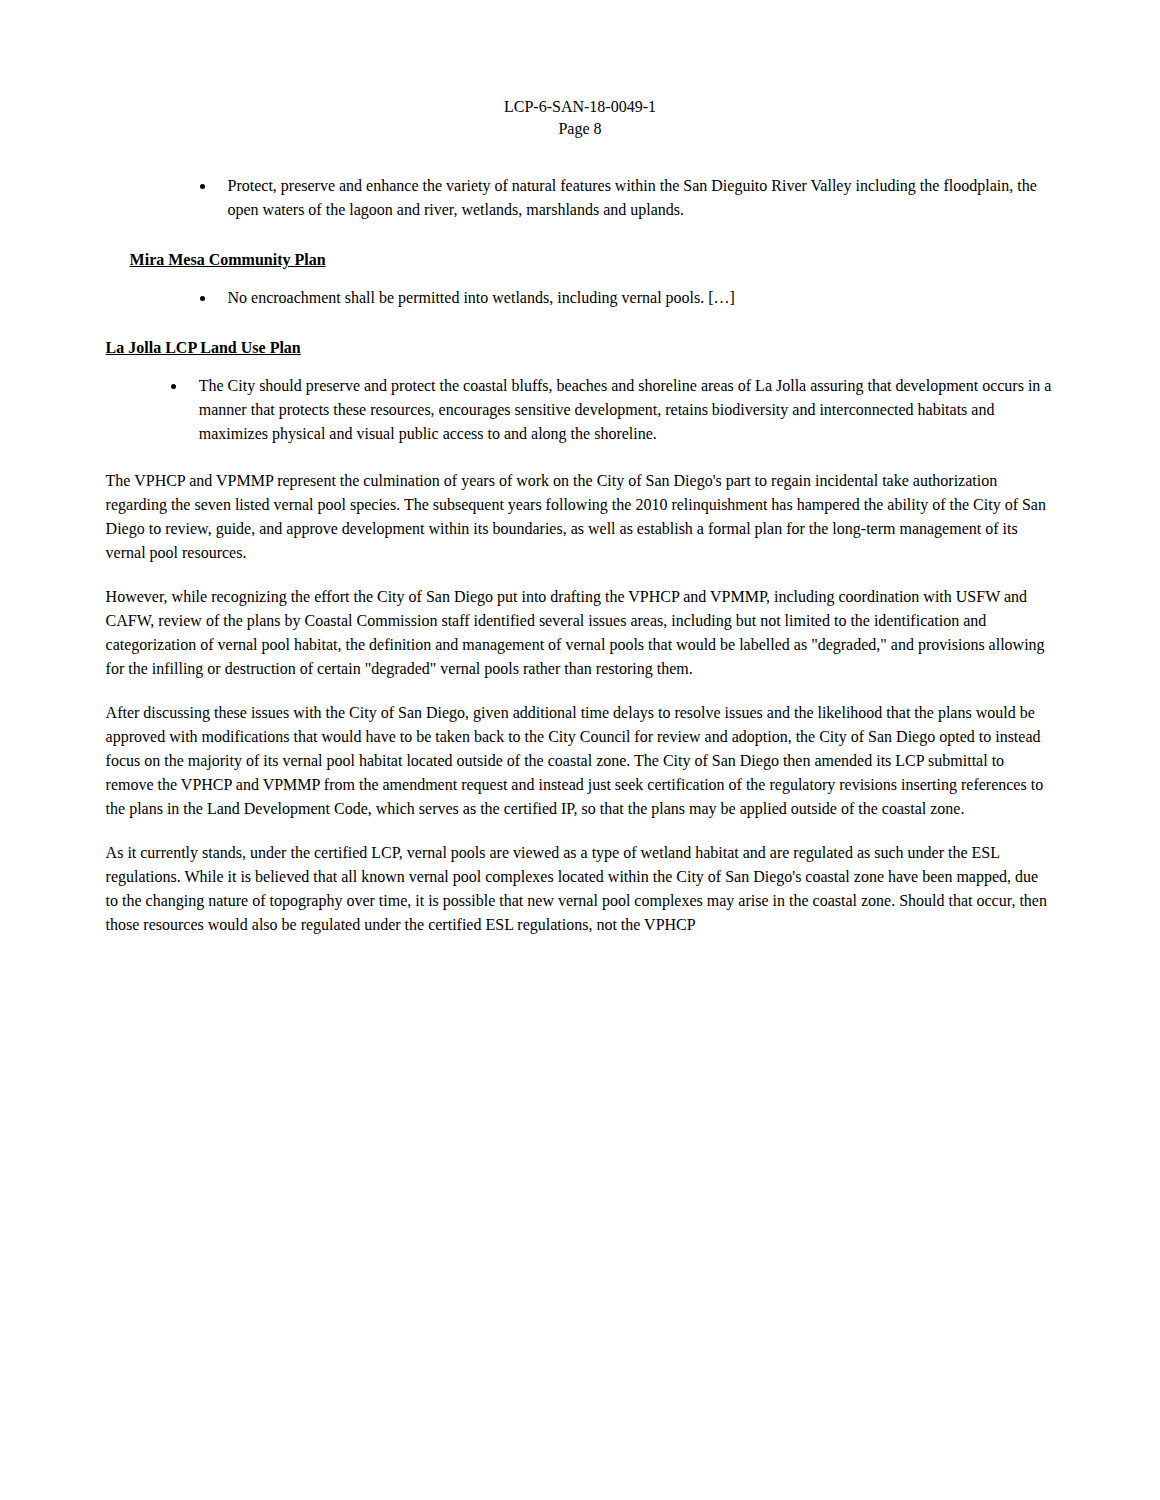LCP-6-SAN-18-0049-1
Page 8
Protect, preserve and enhance the variety of natural features within the San Dieguito River Valley including the floodplain, the open waters of the lagoon and river, wetlands, marshlands and uplands.
Mira Mesa Community Plan
No encroachment shall be permitted into wetlands, including vernal pools. […]
La Jolla LCP Land Use Plan
The City should preserve and protect the coastal bluffs, beaches and shoreline areas of La Jolla assuring that development occurs in a manner that protects these resources, encourages sensitive development, retains biodiversity and interconnected habitats and maximizes physical and visual public access to and along the shoreline.
The VPHCP and VPMMP represent the culmination of years of work on the City of San Diego's part to regain incidental take authorization regarding the seven listed vernal pool species. The subsequent years following the 2010 relinquishment has hampered the ability of the City of San Diego to review, guide, and approve development within its boundaries, as well as establish a formal plan for the long-term management of its vernal pool resources.
However, while recognizing the effort the City of San Diego put into drafting the VPHCP and VPMMP, including coordination with USFW and CAFW, review of the plans by Coastal Commission staff identified several issues areas, including but not limited to the identification and categorization of vernal pool habitat, the definition and management of vernal pools that would be labelled as "degraded," and provisions allowing for the infilling or destruction of certain "degraded" vernal pools rather than restoring them.
After discussing these issues with the City of San Diego, given additional time delays to resolve issues and the likelihood that the plans would be approved with modifications that would have to be taken back to the City Council for review and adoption, the City of San Diego opted to instead focus on the majority of its vernal pool habitat located outside of the coastal zone. The City of San Diego then amended its LCP submittal to remove the VPHCP and VPMMP from the amendment request and instead just seek certification of the regulatory revisions inserting references to the plans in the Land Development Code, which serves as the certified IP, so that the plans may be applied outside of the coastal zone.
As it currently stands, under the certified LCP, vernal pools are viewed as a type of wetland habitat and are regulated as such under the ESL regulations. While it is believed that all known vernal pool complexes located within the City of San Diego's coastal zone have been mapped, due to the changing nature of topography over time, it is possible that new vernal pool complexes may arise in the coastal zone. Should that occur, then those resources would also be regulated under the certified ESL regulations, not the VPHCP